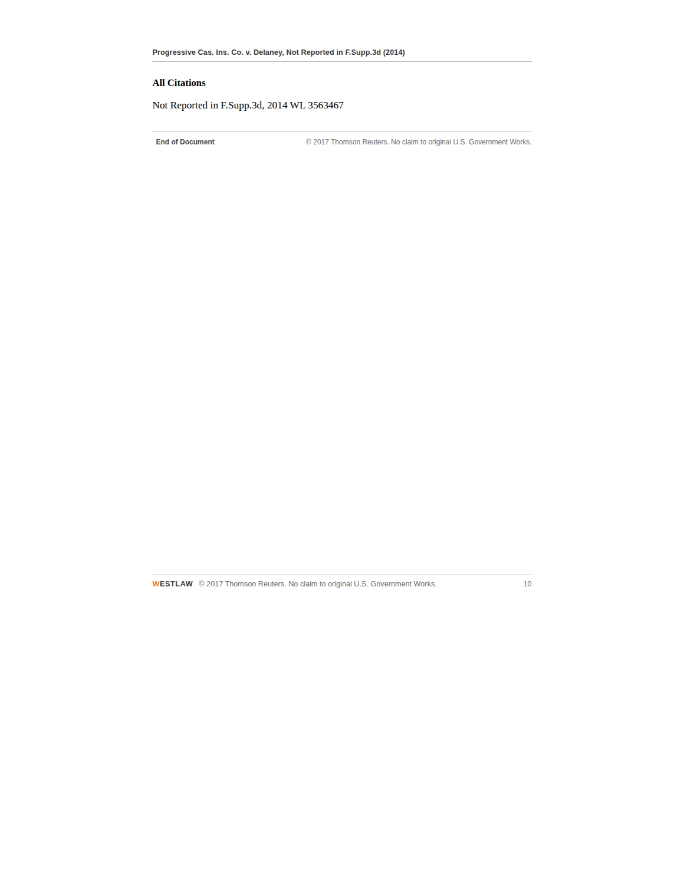Progressive Cas. Ins. Co. v. Delaney, Not Reported in F.Supp.3d (2014)
All Citations
Not Reported in F.Supp.3d, 2014 WL 3563467
End of Document © 2017 Thomson Reuters. No claim to original U.S. Government Works.
WESTLAW © 2017 Thomson Reuters. No claim to original U.S. Government Works. 10